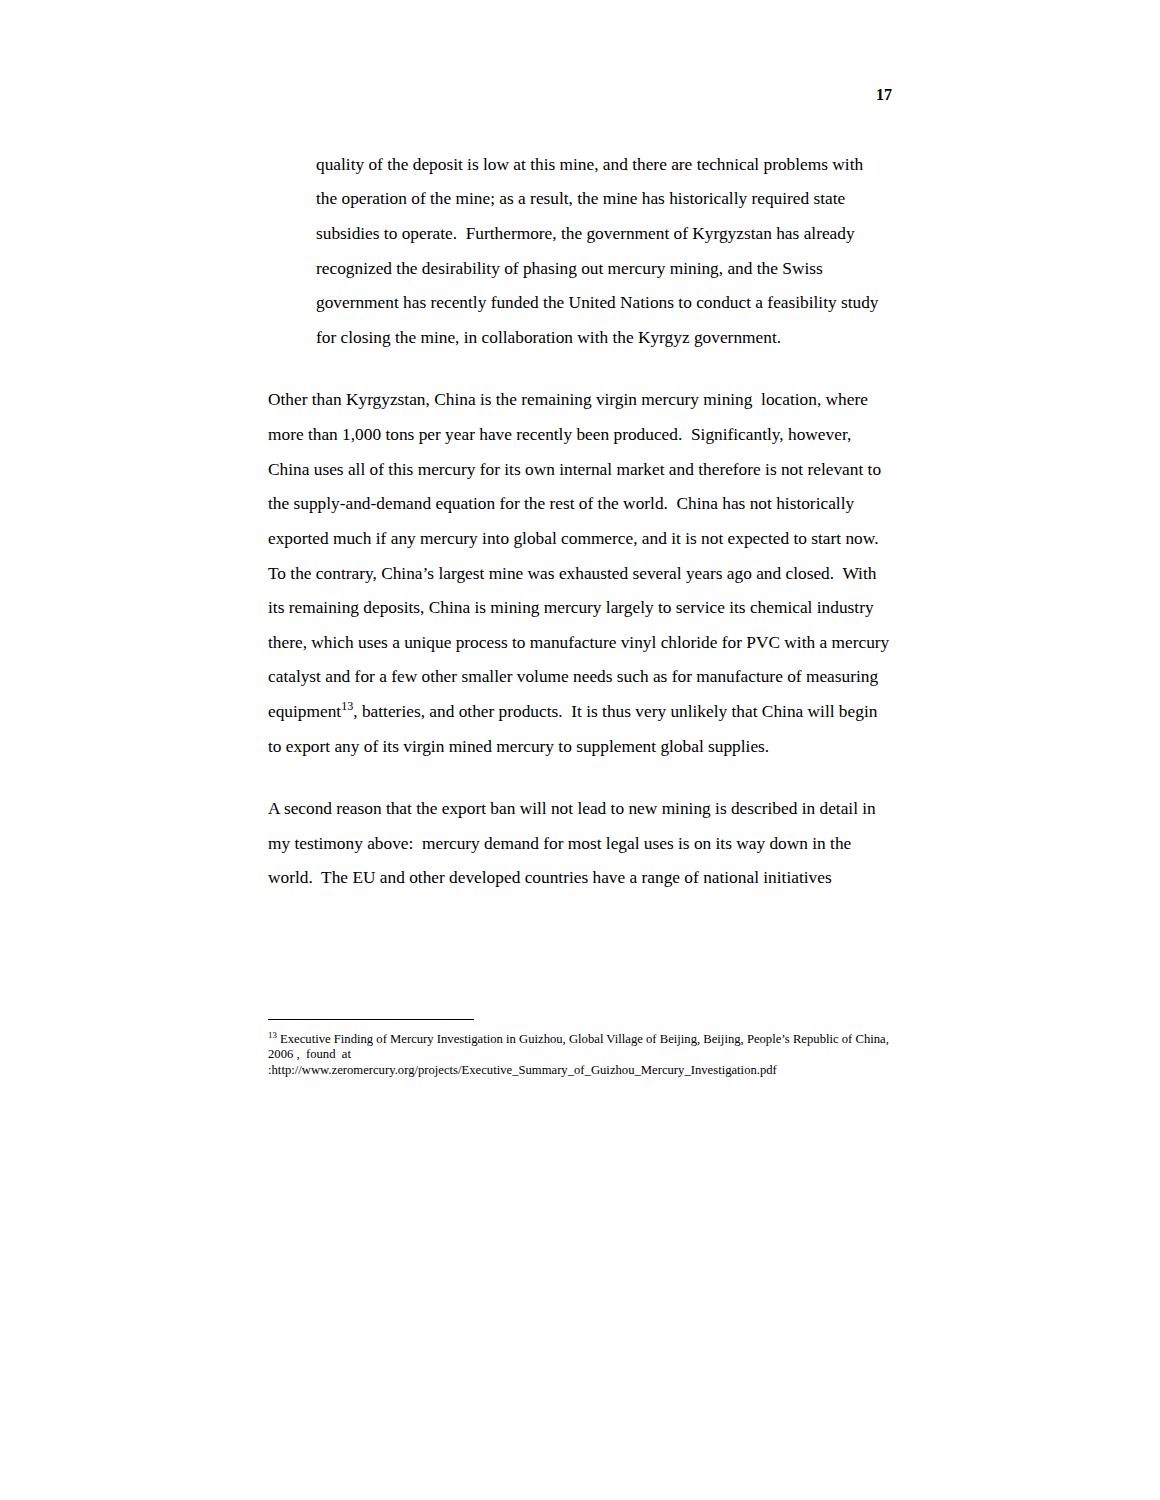17
quality of the deposit is low at this mine, and there are technical problems with the operation of the mine; as a result, the mine has historically required state subsidies to operate. Furthermore, the government of Kyrgyzstan has already recognized the desirability of phasing out mercury mining, and the Swiss government has recently funded the United Nations to conduct a feasibility study for closing the mine, in collaboration with the Kyrgyz government.
Other than Kyrgyzstan, China is the remaining virgin mercury mining location, where more than 1,000 tons per year have recently been produced. Significantly, however, China uses all of this mercury for its own internal market and therefore is not relevant to the supply-and-demand equation for the rest of the world. China has not historically exported much if any mercury into global commerce, and it is not expected to start now. To the contrary, China’s largest mine was exhausted several years ago and closed. With its remaining deposits, China is mining mercury largely to service its chemical industry there, which uses a unique process to manufacture vinyl chloride for PVC with a mercury catalyst and for a few other smaller volume needs such as for manufacture of measuring equipment13, batteries, and other products. It is thus very unlikely that China will begin to export any of its virgin mined mercury to supplement global supplies.
A second reason that the export ban will not lead to new mining is described in detail in my testimony above: mercury demand for most legal uses is on its way down in the world. The EU and other developed countries have a range of national initiatives
13 Executive Finding of Mercury Investigation in Guizhou, Global Village of Beijing, Beijing, People’s Republic of China, 2006 , found at
:http://www.zeromercury.org/projects/Executive_Summary_of_Guizhou_Mercury_Investigation.pdf